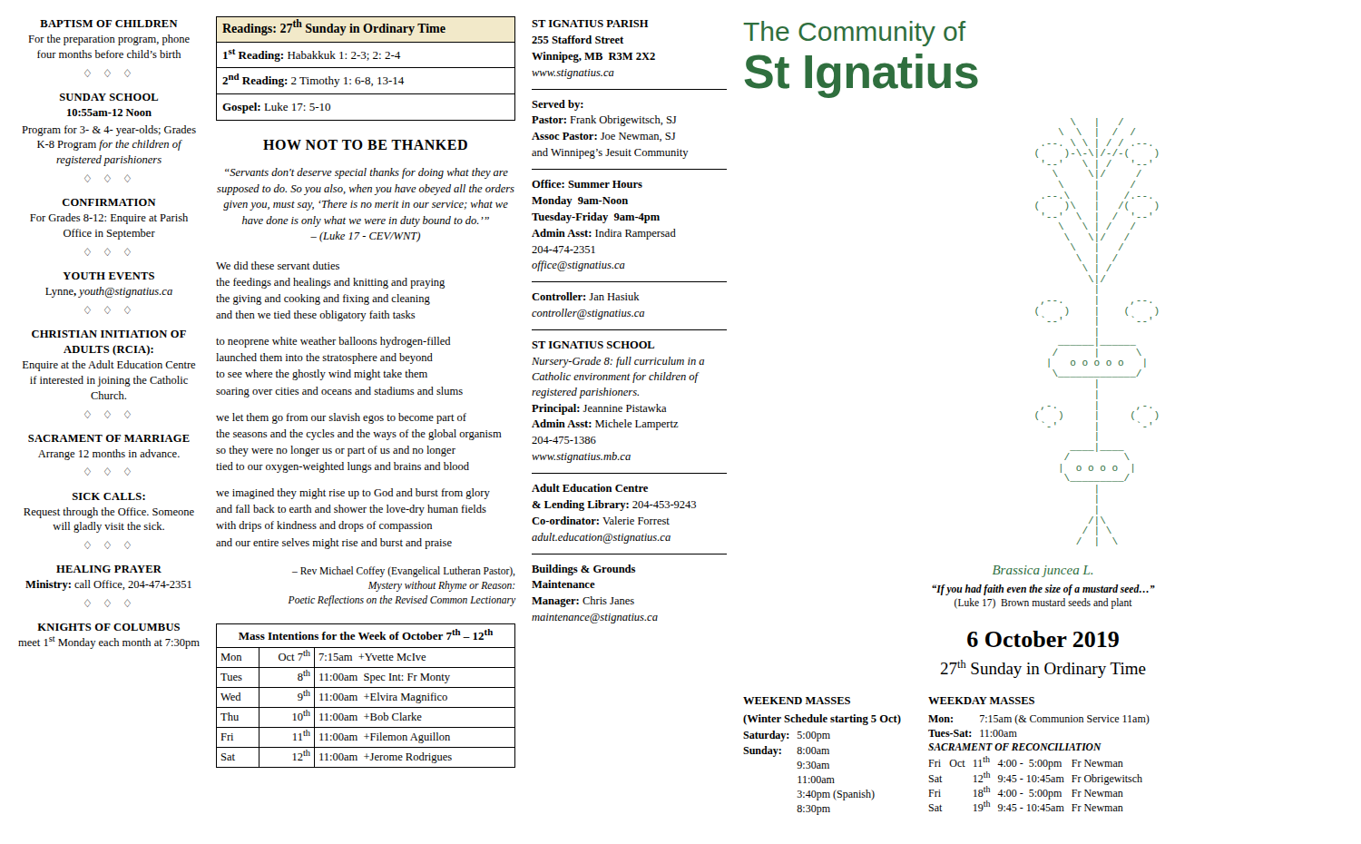Baptism of Children
For the preparation program, phone four months before child’s birth
♢ ♢ ♢
Sunday School
10:55am-12 Noon
Program for 3- & 4- year-olds; Grades K-8 Program for the children of registered parishioners
♢ ♢ ♢
Confirmation
For Grades 8-12: Enquire at Parish Office in September
♢ ♢ ♢
Youth Events
Lynne, youth@stignatius.ca
♢ ♢ ♢
Christian Initiation of Adults (RCIA):
Enquire at the Adult Education Centre if interested in joining the Catholic Church.
♢ ♢ ♢
Sacrament of Marriage
Arrange 12 months in advance.
♢ ♢ ♢
Sick Calls:
Request through the Office. Someone will gladly visit the sick.
♢ ♢ ♢
Healing Prayer
Ministry: call Office, 204-474-2351
♢ ♢ ♢
Knights of Columbus
meet 1st Monday each month at 7:30pm
Readings: 27th Sunday in Ordinary Time
1st Reading: Habakkuk 1: 2-3; 2: 2-4
2nd Reading: 2 Timothy 1: 6-8, 13-14
Gospel: Luke 17: 5-10
HOW NOT TO BE THANKED
“Servants don't deserve special thanks for doing what they are supposed to do. So you also, when you have obeyed all the orders given you, must say, ‘There is no merit in our service; what we have done is only what we were in duty bound to do.’”
– (Luke 17 - CEV/WNT)
We did these servant duties
the feedings and healings and knitting and praying
the giving and cooking and fixing and cleaning
and then we tied these obligatory faith tasks
to neoprene white weather balloons hydrogen-filled
launched them into the stratosphere and beyond
to see where the ghostly wind might take them
soaring over cities and oceans and stadiums and slums
we let them go from our slavish egos to become part of
the seasons and the cycles and the ways of the global organism
so they were no longer us or part of us and no longer
tied to our oxygen-weighted lungs and brains and blood
we imagined they might rise up to God and burst from glory
and fall back to earth and shower the love-dry human fields
with drips of kindness and drops of compassion
and our entire selves might rise and burst and praise
– Rev Michael Coffey (Evangelical Lutheran Pastor),
Mystery without Rhyme or Reason:
Poetic Reflections on the Revised Common Lectionary
Mass Intentions for the Week of October 7 th – 12 th
| Mon | Oct 7 th | 7:15am +Yvette McIve |
| Tues | 8 th | 11:00am Spec Int: Fr Monty |
| Wed | 9 th | 11:00am +Elvira Magnifico |
| Thu | 10 th | 11:00am +Bob Clarke |
| Fri | 11 th | 11:00am +Filemon Aguillon |
| Sat | 12 th | 11:00am +Jerome Rodrigues |
ST IGNATIUS PARISH
255 Stafford Street
Winnipeg, MB R3M 2X2
www.stignatius.ca
Served by:
Pastor: Frank Obrigewitsch, SJ
Assoc Pastor: Joe Newman, SJ
and Winnipeg’s Jesuit Community
Office: Summer Hours
Monday 9am-Noon
Tuesday-Friday 9am-4pm
Admin Asst: Indira Rampersad
204-474-2351
office@stignatius.ca
Controller: Jan Hasiuk
controller@stignatius.ca
ST IGNATIUS SCHOOL
Nursery-Grade 8: full curriculum in a Catholic environment for children of registered parishioners.
Principal: Jeannine Pistawka
Admin Asst: Michele Lampertz
204-475-1386
www.stignatius.mb.ca
Adult Education Centre
& Lending Library: 204-453-9243
Co-ordinator: Valerie Forrest
adult.education@stignatius.ca
Buildings & Grounds
Maintenance
Manager: Chris Janes
maintenance@stignatius.ca
The Community of St Ignatius
\ | / \ \ | / / .--. \ \ | / / .--. ( )-\-\|/-/-( ) '--' \ | / '--' \ \|/ / \ | / .--.\ | /.--. ( )\ | /( ) '--' \ | / '--' \ \ | / / \ \|/ / \ | / \ | / \ | / \|/ | ,--. | ,--. ( ) | ( ) `--' | `--' | ______|______ / | \ | o o o o o | \_____________/ | | ,-. | ,-. ( ) | ( ) `-' | `-' | ____|____ / \ | o o o o | \_________/ | | | /|\ / | \ / | \
Brassica juncea L.
“If you had faith even the size of a mustard seed…”
(Luke 17) Brown mustard seeds and plant
6 October 2019
27th Sunday in Ordinary Time
Weekend Masses
(Winter Schedule starting 5 Oct)
| Saturday: | 5:00pm |
| Sunday: | 8:00am |
| | 9:30am |
| | 11:00am |
| | 3:40pm (Spanish) |
| | 8:30pm |
Weekday Masses
| Mon: | 7:15am (& Communion Service 11am) |
| Tues-Sat: | 11:00am |
Sacrament of Reconciliation
| Fri | Oct | 11 th | 4:00 - 5:00pm | Fr Newman |
| Sat | | 12 th | 9:45 - 10:45am | Fr Obrigewitsch |
| Fri | | 18 th | 4:00 - 5:00pm | Fr Newman |
| Sat | | 19 th | 9:45 - 10:45am | Fr Newman |